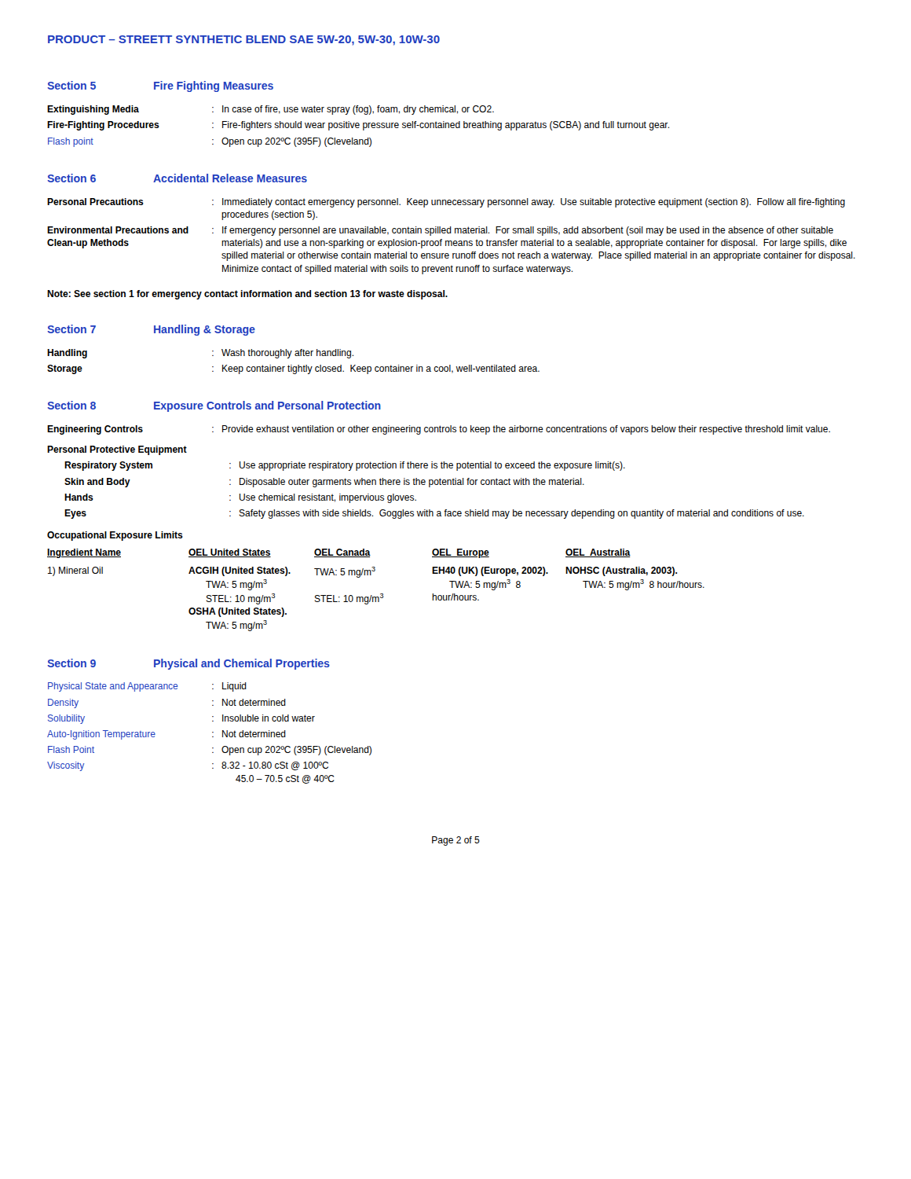PRODUCT – STREETT SYNTHETIC BLEND SAE 5W-20, 5W-30, 10W-30
Section 5 Fire Fighting Measures
| Extinguishing Media | : | In case of fire, use water spray (fog), foam, dry chemical, or CO2. |
| Fire-Fighting Procedures | : | Fire-fighters should wear positive pressure self-contained breathing apparatus (SCBA) and full turnout gear. |
| Flash point | : | Open cup 202ºC (395F) (Cleveland) |
Section 6 Accidental Release Measures
| Personal Precautions | : | Immediately contact emergency personnel. Keep unnecessary personnel away. Use suitable protective equipment (section 8). Follow all fire-fighting procedures (section 5). |
| Environmental Precautions and Clean-up Methods | : | If emergency personnel are unavailable, contain spilled material. For small spills, add absorbent (soil may be used in the absence of other suitable materials) and use a non-sparking or explosion-proof means to transfer material to a sealable, appropriate container for disposal. For large spills, dike spilled material or otherwise contain material to ensure runoff does not reach a waterway. Place spilled material in an appropriate container for disposal. Minimize contact of spilled material with soils to prevent runoff to surface waterways. |
Note: See section 1 for emergency contact information and section 13 for waste disposal.
Section 7 Handling & Storage
| Handling | : | Wash thoroughly after handling. |
| Storage | : | Keep container tightly closed. Keep container in a cool, well-ventilated area. |
Section 8 Exposure Controls and Personal Protection
| Engineering Controls | : | Provide exhaust ventilation or other engineering controls to keep the airborne concentrations of vapors below their respective threshold limit value. |
| Personal Protective Equipment | | |
| Respiratory System | : | Use appropriate respiratory protection if there is the potential to exceed the exposure limit(s). |
| Skin and Body | : | Disposable outer garments when there is the potential for contact with the material. |
| Hands | : | Use chemical resistant, impervious gloves. |
| Eyes | : | Safety glasses with side shields. Goggles with a face shield may be necessary depending on quantity of material and conditions of use. |
Occupational Exposure Limits
| Ingredient Name | OEL United States | OEL Canada | OEL Europe | OEL Australia |
| --- | --- | --- | --- | --- |
| 1) Mineral Oil | ACGIH (United States). TWA: 5 mg/m 3 STEL: 10 mg/m 3 OSHA (United States). TWA: 5 mg/m 3 | TWA: 5 mg/m 3 STEL: 10 mg/m 3 | EH40 (UK) (Europe, 2002). TWA: 5 mg/m 3 8 hour/hours. | NOHSC (Australia, 2003). TWA: 5 mg/m 3 8 hour/hours. |
Section 9 Physical and Chemical Properties
| Physical State and Appearance | : | Liquid |
| Density | : | Not determined |
| Solubility | : | Insoluble in cold water |
| Auto-Ignition Temperature | : | Not determined |
| Flash Point | : | Open cup 202ºC (395F) (Cleveland) |
| Viscosity | : | 8.32 - 10.80 cSt @ 100ºC 45.0 – 70.5 cSt @ 40ºC |
Page 2 of 5